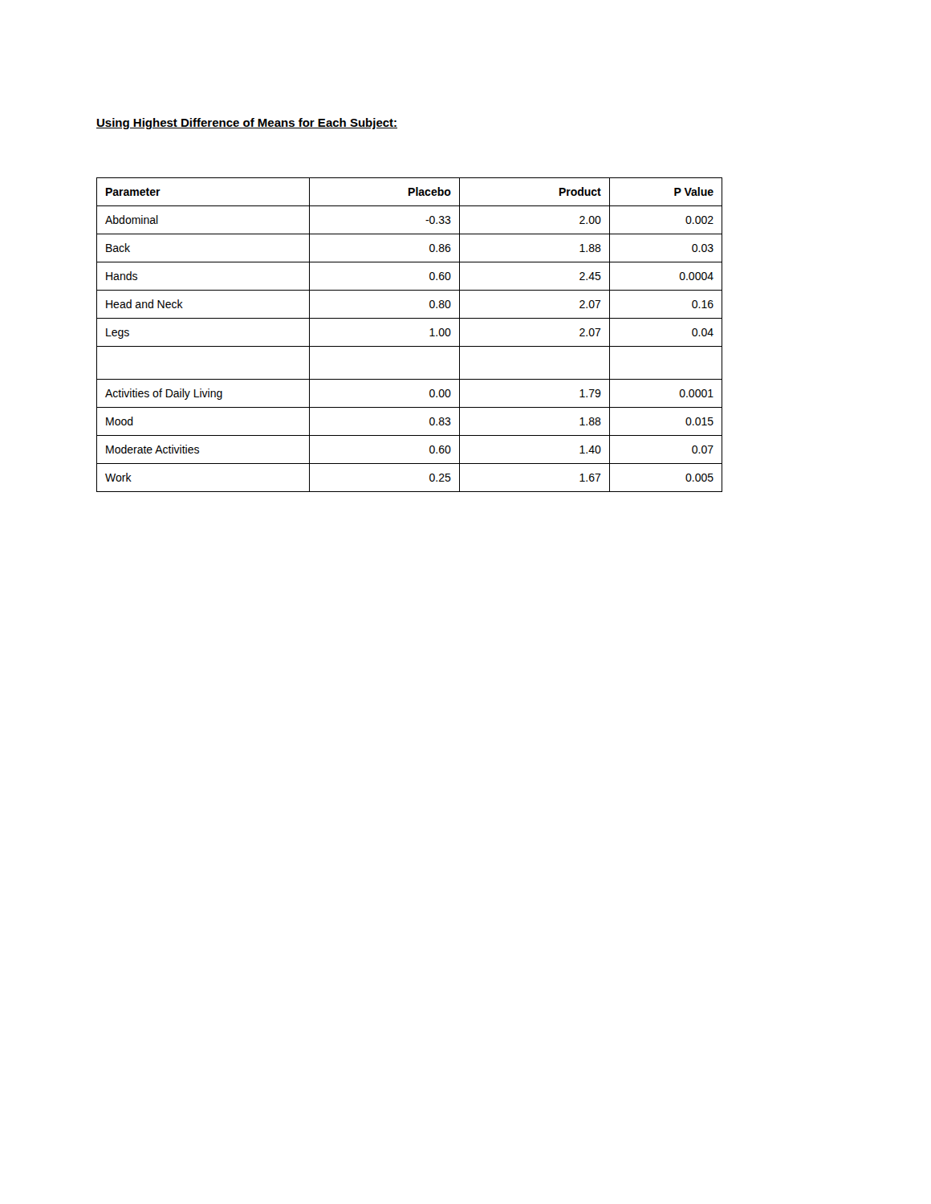Using Highest Difference of Means for Each Subject:
| Parameter | Placebo | Product | P Value |
| --- | --- | --- | --- |
| Abdominal | -0.33 | 2.00 | 0.002 |
| Back | 0.86 | 1.88 | 0.03 |
| Hands | 0.60 | 2.45 | 0.0004 |
| Head and Neck | 0.80 | 2.07 | 0.16 |
| Legs | 1.00 | 2.07 | 0.04 |
| Activities of Daily Living | 0.00 | 1.79 | 0.0001 |
| Mood | 0.83 | 1.88 | 0.015 |
| Moderate Activities | 0.60 | 1.40 | 0.07 |
| Work | 0.25 | 1.67 | 0.005 |